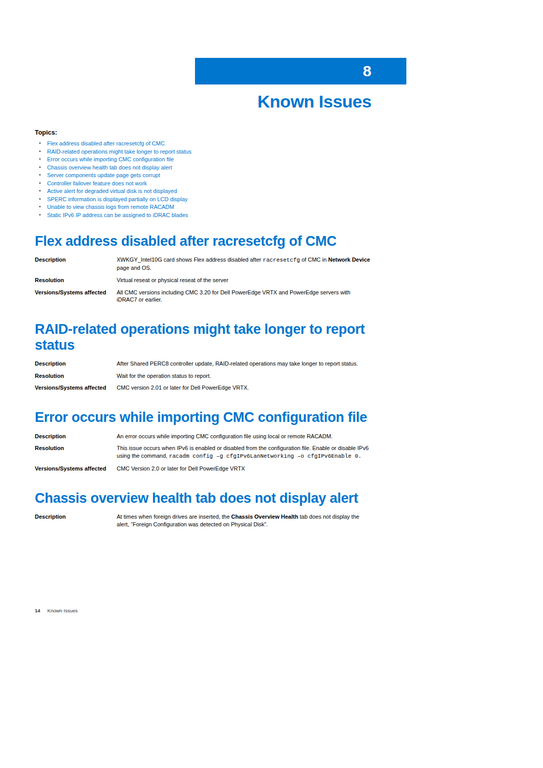8
Known Issues
Topics:
Flex address disabled after racresetcfg of CMC
RAID-related operations might take longer to report status
Error occurs while importing CMC configuration file
Chassis overview health tab does not display alert
Server components update page gets corrupt
Controller failover feature does not work
Active alert for degraded virtual disk is not displayed
SPERC information is displayed partially on LCD display
Unable to view chassis logs from remote RACADM
Static IPv6 IP address can be assigned to iDRAC blades
Flex address disabled after racresetcfg of CMC
| Description | XWKGY_Intel10G card shows Flex address disabled after racresetcfg of CMC in Network Device page and OS. |
| Resolution | Virtual reseat or physical reseat of the server |
| Versions/Systems affected | All CMC versions including CMC 3.20 for Dell PowerEdge VRTX and PowerEdge servers with iDRAC7 or earlier. |
RAID-related operations might take longer to report status
| Description | After Shared PERC8 controller update, RAID-related operations may take longer to report status. |
| Resolution | Wait for the operation status to report. |
| Versions/Systems affected | CMC version 2.01 or later for Dell PowerEdge VRTX. |
Error occurs while importing CMC configuration file
| Description | An error occurs while importing CMC configuration file using local or remote RACADM. |
| Resolution | This issue occurs when IPv6 is enabled or disabled from the configuration file. Enable or disable IPv6 using the command, racadm config –g cfgIPv6LanNetworking –o cfgIPv6Enable 0. |
| Versions/Systems affected | CMC Version 2.0 or later for Dell PowerEdge VRTX |
Chassis overview health tab does not display alert
| Description | At times when foreign drives are inserted, the Chassis Overview Health tab does not display the alert, “Foreign Configuration was detected on Physical Disk”. |
14 Known Issues